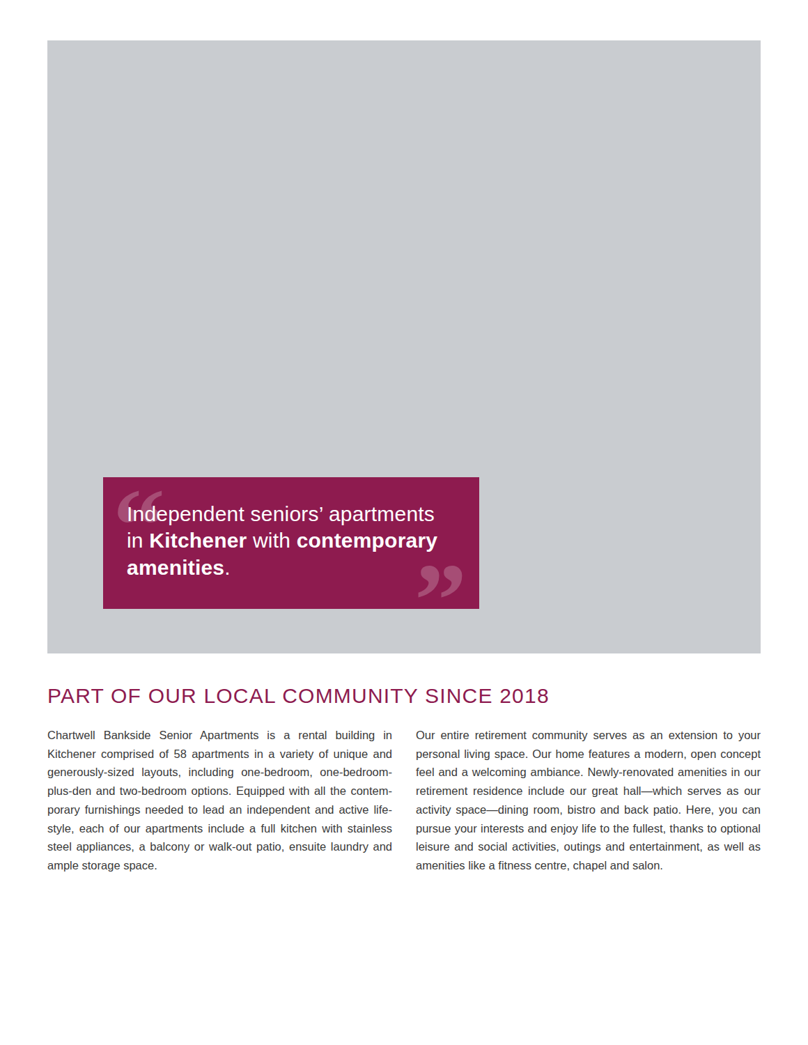“ ”
Independent seniors’ apartments in Kitchener with contemporary amenities.
Part of our local community since 2018
Chartwell Bankside Senior Apartments is a rental building in Kitchener comprised of 58 apartments in a variety of unique and generously-sized layouts, including one-bedroom, one-bedroom-plus-den and two-bedroom options. Equipped with all the contemporary furnishings needed to lead an independent and active lifestyle, each of our apartments include a full kitchen with stainless steel appliances, a balcony or walk-out patio, ensuite laundry and ample storage space.
Our entire retirement community serves as an extension to your personal living space. Our home features a modern, open concept feel and a welcoming ambiance. Newly-renovated amenities in our retirement residence include our great hall—which serves as our activity space—dining room, bistro and back patio. Here, you can pursue your interests and enjoy life to the fullest, thanks to optional leisure and social activities, outings and entertainment, as well as amenities like a fitness centre, chapel and salon.